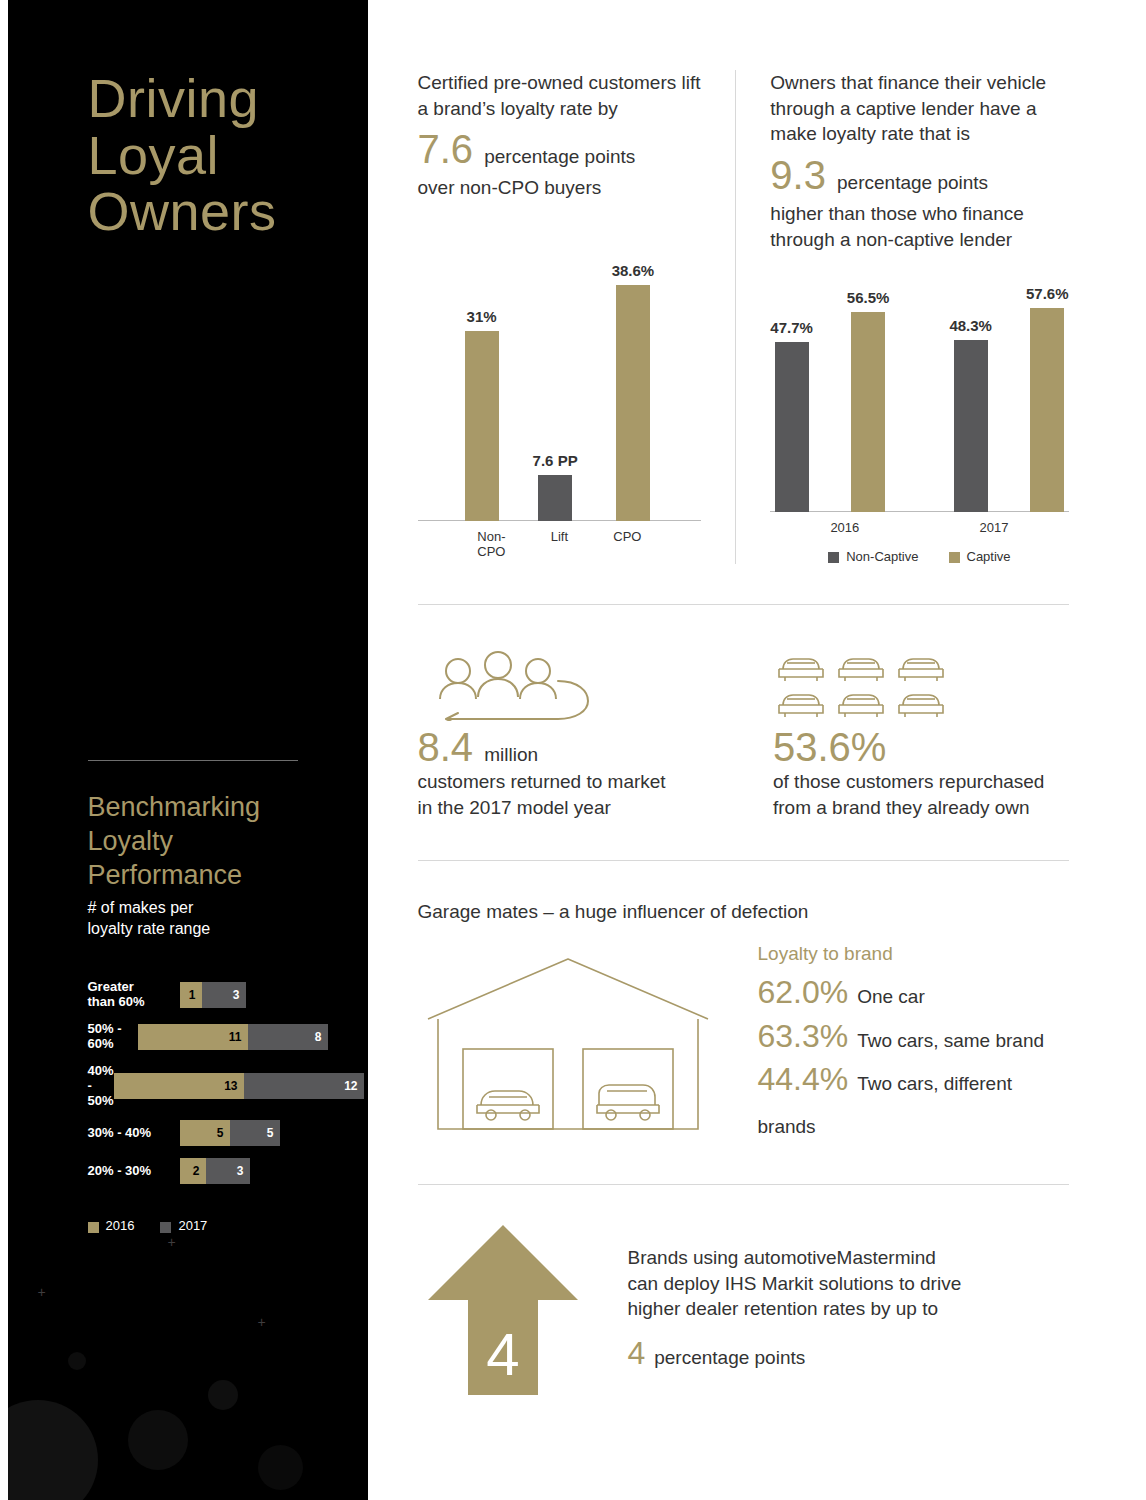Driving
Loyal
Owners
Benchmarking
Loyalty
Performance
# of makes per
loyalty rate range
Greater
than 60%
1
3
50% - 60%
11
8
40% - 50%
13
12
30% - 40%
5
5
20% - 30%
2
3
2016
2017
+
+
+
Certified pre-owned customers lift a brand’s loyalty rate by
7.6 percentage points
over non-CPO buyers
31%
7.6 PP
38.6%
Non-CPO
Lift
CPO
Owners that finance their vehicle through a captive lender have a make loyalty rate that is
9.3 percentage points
higher than those who finance through a non-captive lender
47.7%
56.5%
48.3%
57.6%
2016
2017
Non-Captive
Captive
8.4 million
customers returned to market
in the 2017 model year
53.6%
of those customers repurchased
from a brand they already own
Garage mates – a huge influencer of defection
Loyalty to brand
62.0% One car
63.3% Two cars, same brand
44.4% Two cars, different brands
4
Brands using automotiveMastermind
can deploy IHS Markit solutions to drive
higher dealer retention rates by up to 4 percentage points